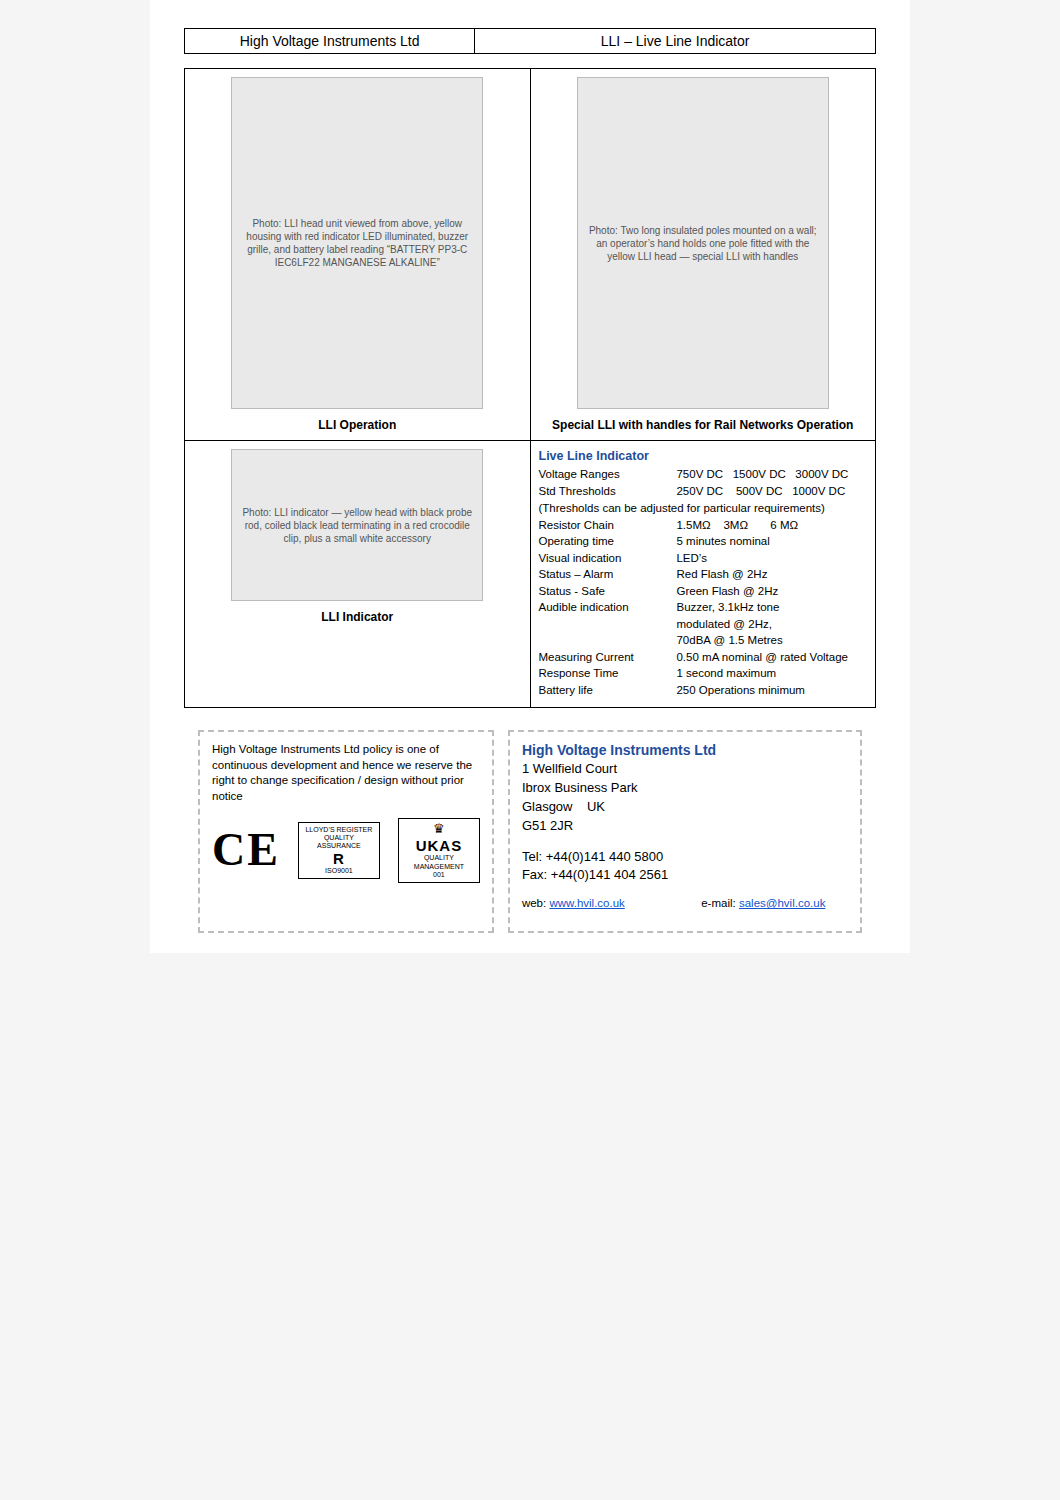| High Voltage Instruments Ltd | LLI – Live Line Indicator |
| Photo: LLI head unit viewed from above, yellow housing with red indicator LED illuminated, buzzer grille, and battery label reading “BATTERY PP3-C IEC6LF22 MANGANESE ALKALINE” LLI Operation | Photo: Two long insulated poles mounted on a wall; an operator’s hand holds one pole fitted with the yellow LLI head — special LLI with handles Special LLI with handles for Rail Networks Operation |
| Photo: LLI indicator — yellow head with black probe rod, coiled black lead terminating in a red crocodile clip, plus a small white accessory LLI Indicator | Live Line Indicator / Voltage Ranges / 750V DC 1500V DC 3000V DC / / Std Thresholds / 250V DC 500V DC 1000V DC / (Thresholds can be adjusted for particular requirements) / Resistor Chain / 1.5MΩ 3MΩ 6 MΩ / / Operating time / 5 minutes nominal / / Visual indication / LED’s / / Status – Alarm / Red Flash @ 2Hz / / Status - Safe / Green Flash @ 2Hz / / Audible indication / Buzzer, 3.1kHz tone / / / modulated @ 2Hz, / / / 70dBA @ 1.5 Metres / / Measuring Current / 0.50 mA nominal @ rated Voltage / / Response Time / 1 second maximum / / Battery life / 250 Operations minimum / |
High Voltage Instruments Ltd policy is one of continuous development and hence we reserve the right to change specification / design without prior notice
CE
LLOYD’S REGISTER QUALITY ASSURANCE
R
ISO9001
♛
UKAS
QUALITY
MANAGEMENT
001
High Voltage Instruments Ltd
1 Wellfield Court
Ibrox Business Park
Glasgow UK
G51 2JR
Tel: +44(0)141 440 5800
Fax: +44(0)141 404 2561
web: www.hvil.co.uk e-mail: sales@hvil.co.uk